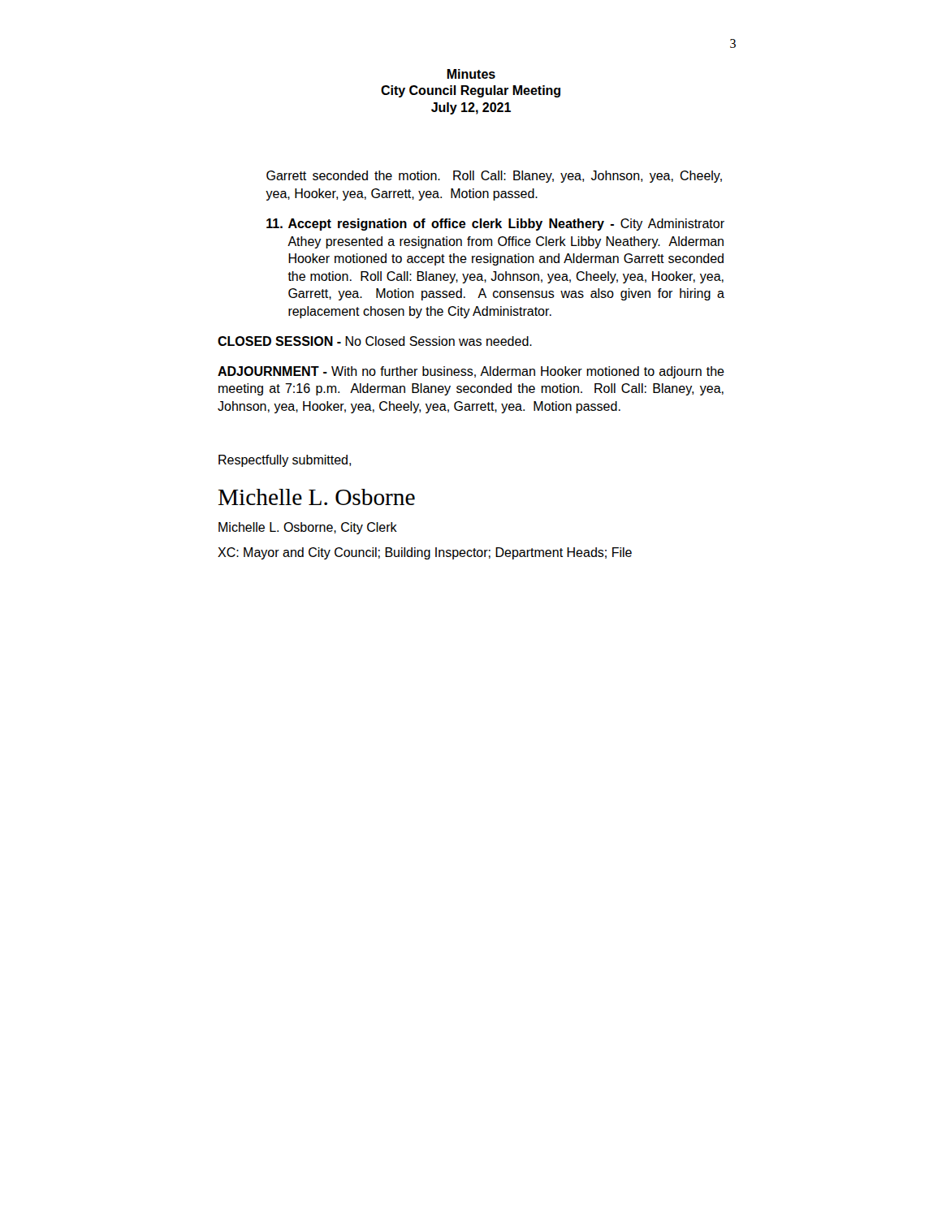3
Minutes
City Council Regular Meeting
July 12, 2021
Garrett seconded the motion. Roll Call: Blaney, yea, Johnson, yea, Cheely, yea, Hooker, yea, Garrett, yea. Motion passed.
11. Accept resignation of office clerk Libby Neathery - City Administrator Athey presented a resignation from Office Clerk Libby Neathery. Alderman Hooker motioned to accept the resignation and Alderman Garrett seconded the motion. Roll Call: Blaney, yea, Johnson, yea, Cheely, yea, Hooker, yea, Garrett, yea. Motion passed. A consensus was also given for hiring a replacement chosen by the City Administrator.
CLOSED SESSION - No Closed Session was needed.
ADJOURNMENT - With no further business, Alderman Hooker motioned to adjourn the meeting at 7:16 p.m. Alderman Blaney seconded the motion. Roll Call: Blaney, yea, Johnson, yea, Hooker, yea, Cheely, yea, Garrett, yea. Motion passed.
Respectfully submitted,
Michelle L. Osborne
Michelle L. Osborne, City Clerk
XC: Mayor and City Council; Building Inspector; Department Heads; File